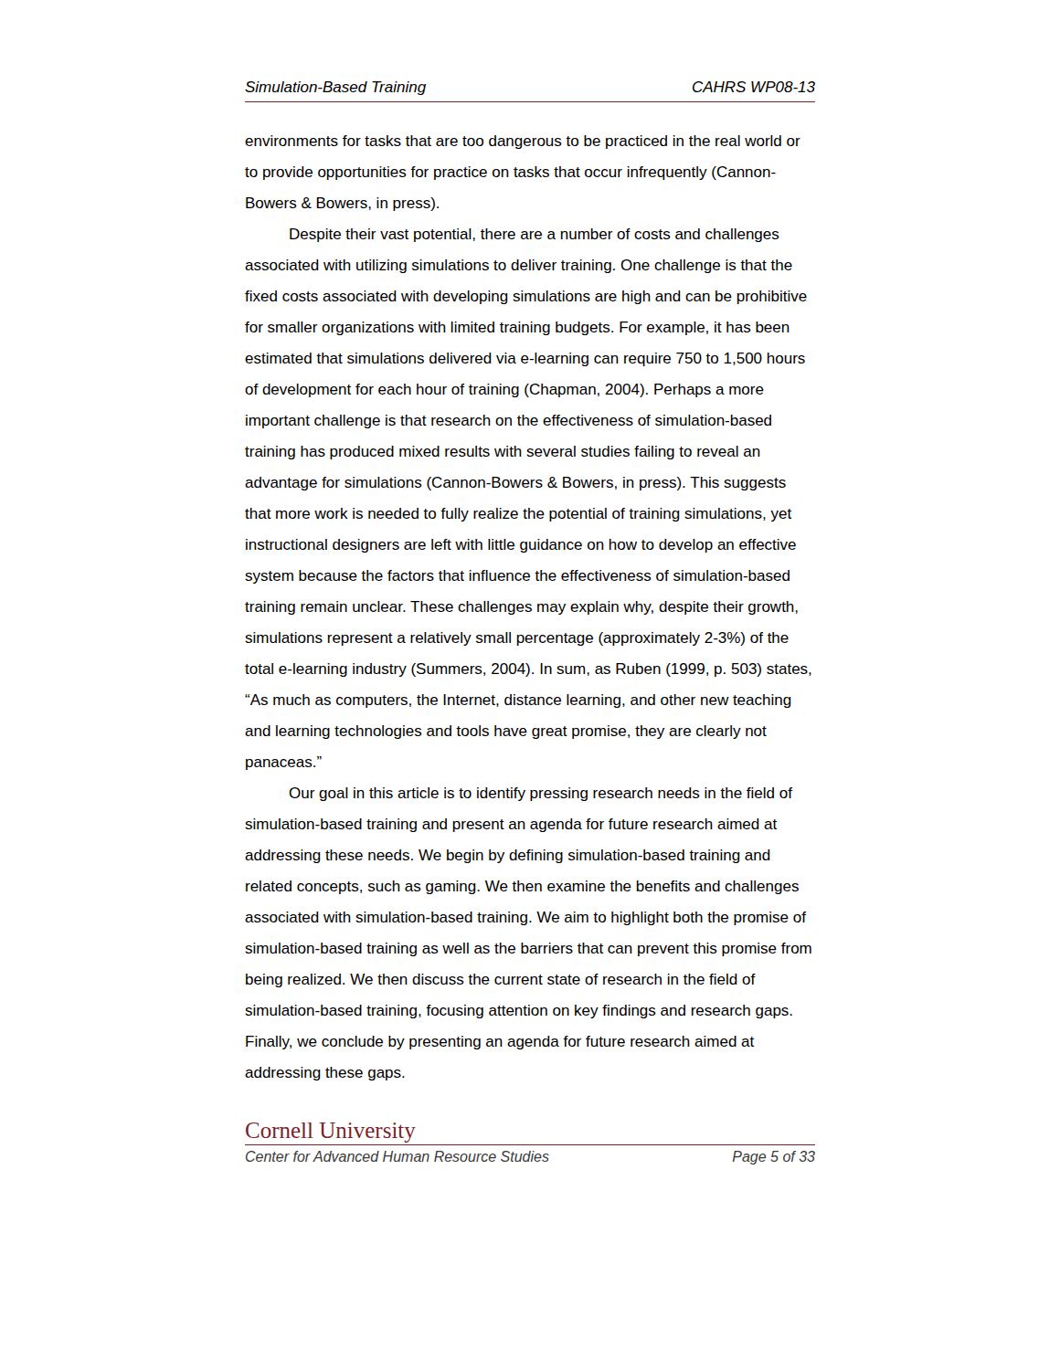Simulation-Based Training CAHRS WP08-13
environments for tasks that are too dangerous to be practiced in the real world or to provide opportunities for practice on tasks that occur infrequently (Cannon-Bowers & Bowers, in press).
Despite their vast potential, there are a number of costs and challenges associated with utilizing simulations to deliver training. One challenge is that the fixed costs associated with developing simulations are high and can be prohibitive for smaller organizations with limited training budgets. For example, it has been estimated that simulations delivered via e-learning can require 750 to 1,500 hours of development for each hour of training (Chapman, 2004). Perhaps a more important challenge is that research on the effectiveness of simulation-based training has produced mixed results with several studies failing to reveal an advantage for simulations (Cannon-Bowers & Bowers, in press). This suggests that more work is needed to fully realize the potential of training simulations, yet instructional designers are left with little guidance on how to develop an effective system because the factors that influence the effectiveness of simulation-based training remain unclear. These challenges may explain why, despite their growth, simulations represent a relatively small percentage (approximately 2-3%) of the total e-learning industry (Summers, 2004). In sum, as Ruben (1999, p. 503) states, “As much as computers, the Internet, distance learning, and other new teaching and learning technologies and tools have great promise, they are clearly not panaceas.”
Our goal in this article is to identify pressing research needs in the field of simulation-based training and present an agenda for future research aimed at addressing these needs. We begin by defining simulation-based training and related concepts, such as gaming. We then examine the benefits and challenges associated with simulation-based training. We aim to highlight both the promise of simulation-based training as well as the barriers that can prevent this promise from being realized. We then discuss the current state of research in the field of simulation-based training, focusing attention on key findings and research gaps. Finally, we conclude by presenting an agenda for future research aimed at addressing these gaps.
Cornell University
Center for Advanced Human Resource Studies Page 5 of 33